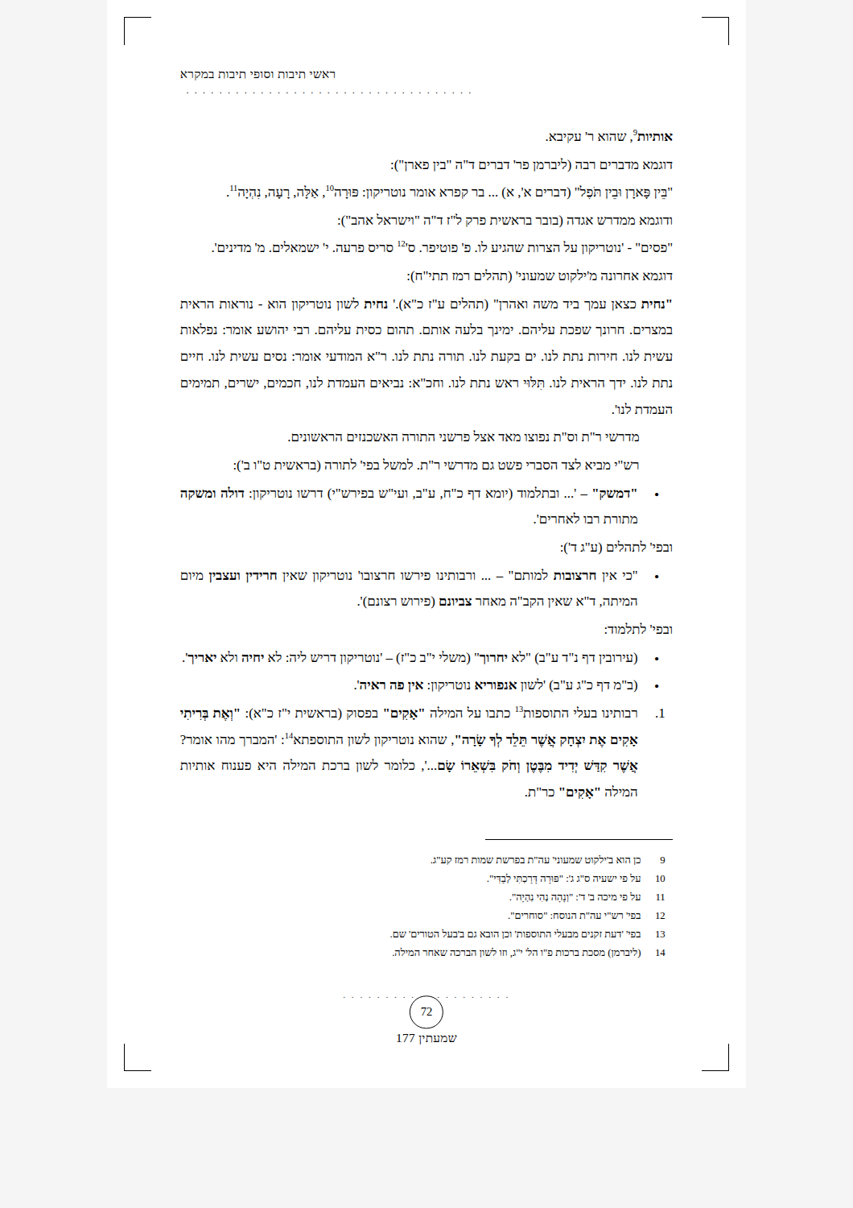ראשי תיבות וסופי תיבות במקרא
. . . . . . . . . . . . . . . . . . . . . . . . . . . . . . . . . . .
אותיות9, שהוא ר' עקיבא.
דוגמא מדברים רבה (ליברמן פר' דברים ד"ה "בין פארן"):
"בֵּין פָּארָן וּבֵין תֹּפֶל" (דברים א', א) ... בר קפרא אומר נוטריקון: פּוּרָה10, אַלָּה, רָעָה, נִהְיָה11.
ודוגמא ממדרש אגדה (בובר בראשית פרק ל"ז ד"ה "וישראל אהב"):
"פסים" - 'נוטריקון על הצרות שהגיע לו. פ' פוטיפר. ס'12 סריס פרעה. י' ישמאלים. מ' מדינים'.
דוגמא אחרונה מ'ילקוט שמעוני' (תהלים רמז תתי"ח):
"נחית כצאן עמך ביד משה ואהרן" (תהלים ע"ז כ"א).' נחית לשון נוטריקון הוא - נוראות הראית במצרים. חרונך שפכת עליהם. ימינך בלעה אותם. תהום כסית עליהם. רבי יהושע אומר: נפלאות עשית לנו. חירות נתת לנו. ים בקעת לנו. תורה נתת לנו. ר"א המודעי אומר: נסים עשית לנו. חיים נתת לנו. ידך הראית לנו. תִּלּוּי ראש נתת לנו. וחכ"א: נביאים העמדת לנו, חכמים, ישרים, תמימים העמדת לנו'.
מדרשי ר"ת וס"ת נפוצו מאד אצל פרשני התורה האשכנזים הראשונים.
רש"י מביא לצד הסברי פשט גם מדרשי ר"ת. למשל בפי' לתורה (בראשית ט"ו ב'):
"דמשק" – '... ובתלמוד (יומא דף כ"ח, ע"ב, ועי"ש בפירש"י) דרשו נוטריקון: דולה ומשקה מתורת רבו לאחרים'.
ובפי' לתהלים (ע"ג ד'):
"כי אין חרצובות למותם" – ... ורבותינו פירשו חרצובו' נוטריקון שאין חרידין ועצבין מיום המיתה, ד"א שאין הקב"ה מאחר צביונם (פירוש רצונם)'.
ובפי' לתלמוד:
(עירובין דף נ"ד ע"ב) "לא יחרוך" (משלי י"ב כ"ז) – 'נוטריקון דריש ליה: לא יחיה ולא יאריך'.
(ב"מ דף כ"ג ע"ב) 'לשון אנפוריא נוטריקון: אין פה ראיה'.
רבותינו בעלי התוספות13 כתבו על המילה "אָקִים" בפסוק (בראשית י"ז כ"א): "וְאֶת בְּרִיתִי אָקִים אֶת יִצְחָק אֲשֶׁר תֵּלֵד לְךָ שָׂרָה", שהוא נוטריקון לשון התוספתא14: 'המברך מהו אומר? אֲשֶׁר קִדַּשׁ יְדִיד מִבֶּטֶן וְחֹק בִּשְׁאֵרוֹ שָׂם...', כלומר לשון ברכת המילה היא פענוח אותיות המילה "אָקִים" כר"ת.
כן הוא ב'ילקוט שמעוני' עה"ת בפרשת שמות רמז קע"ג.
על פי ישעיה ס"ג ג': "פּוּרָה דָּרַכְתִּי לְבַדִּי".
על פי מיכה ב' ד': "וְנָהָה נְהִי נִהְיָה".
בפי' רש"י עה"ת הנוסח: "סוחרים".
בפי' 'דעת זקנים מבעלי התוספות' וכן הובא גם ב'בעל הטורים' שם.
(ליברמן) מסכת ברכות פ"ו הל' י"ג, וזו לשון הברכה שאחר המילה.
. . . . . . . . . . . . . . . . . . . .
72
שמעתין 177